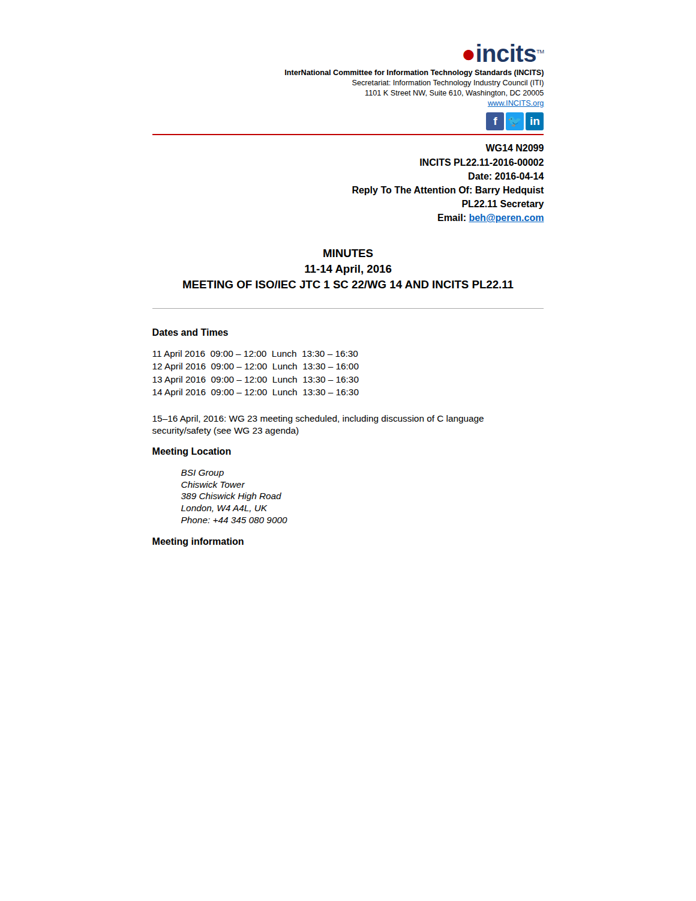●incitsTM
InterNational Committee for Information Technology Standards (INCITS)
Secretariat: Information Technology Industry Council (ITI)
1101 K Street NW, Suite 610, Washington, DC 20005
www.INCITS.org
WG14 N2099
INCITS PL22.11-2016-00002
Date: 2016-04-14
Reply To The Attention Of: Barry Hedquist
PL22.11 Secretary
Email: beh@peren.com
MINUTES
11-14 April, 2016
MEETING OF ISO/IEC JTC 1 SC 22/WG 14 AND INCITS PL22.11
Dates and Times
11 April 2016 09:00 – 12:00 Lunch 13:30 – 16:30
12 April 2016 09:00 – 12:00 Lunch 13:30 – 16:00
13 April 2016 09:00 – 12:00 Lunch 13:30 – 16:30
14 April 2016 09:00 – 12:00 Lunch 13:30 – 16:30
15–16 April, 2016: WG 23 meeting scheduled, including discussion of C language security/safety (see WG 23 agenda)
Meeting Location
BSI Group
Chiswick Tower
389 Chiswick High Road
London, W4 A4L, UK
Phone: +44 345 080 9000
Meeting information